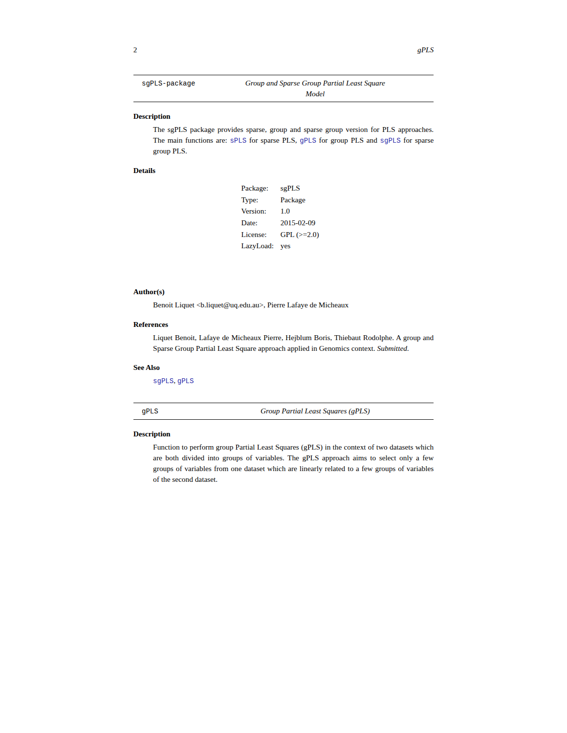2
gPLS
sgPLS-package
Group and Sparse Group Partial Least Square Model
Description
The sgPLS package provides sparse, group and sparse group version for PLS approaches. The main functions are: sPLS for sparse PLS, gPLS for group PLS and sgPLS for sparse group PLS.
Details
| Package: | sgPLS |
| Type: | Package |
| Version: | 1.0 |
| Date: | 2015-02-09 |
| License: | GPL (>=2.0) |
| LazyLoad: | yes |
Author(s)
Benoit Liquet <b.liquet@uq.edu.au>, Pierre Lafaye de Micheaux
References
Liquet Benoit, Lafaye de Micheaux Pierre, Hejblum Boris, Thiebaut Rodolphe. A group and Sparse Group Partial Least Square approach applied in Genomics context. Submitted.
See Also
sgPLS, gPLS
gPLS
Group Partial Least Squares (gPLS)
Description
Function to perform group Partial Least Squares (gPLS) in the context of two datasets which are both divided into groups of variables. The gPLS approach aims to select only a few groups of variables from one dataset which are linearly related to a few groups of variables of the second dataset.